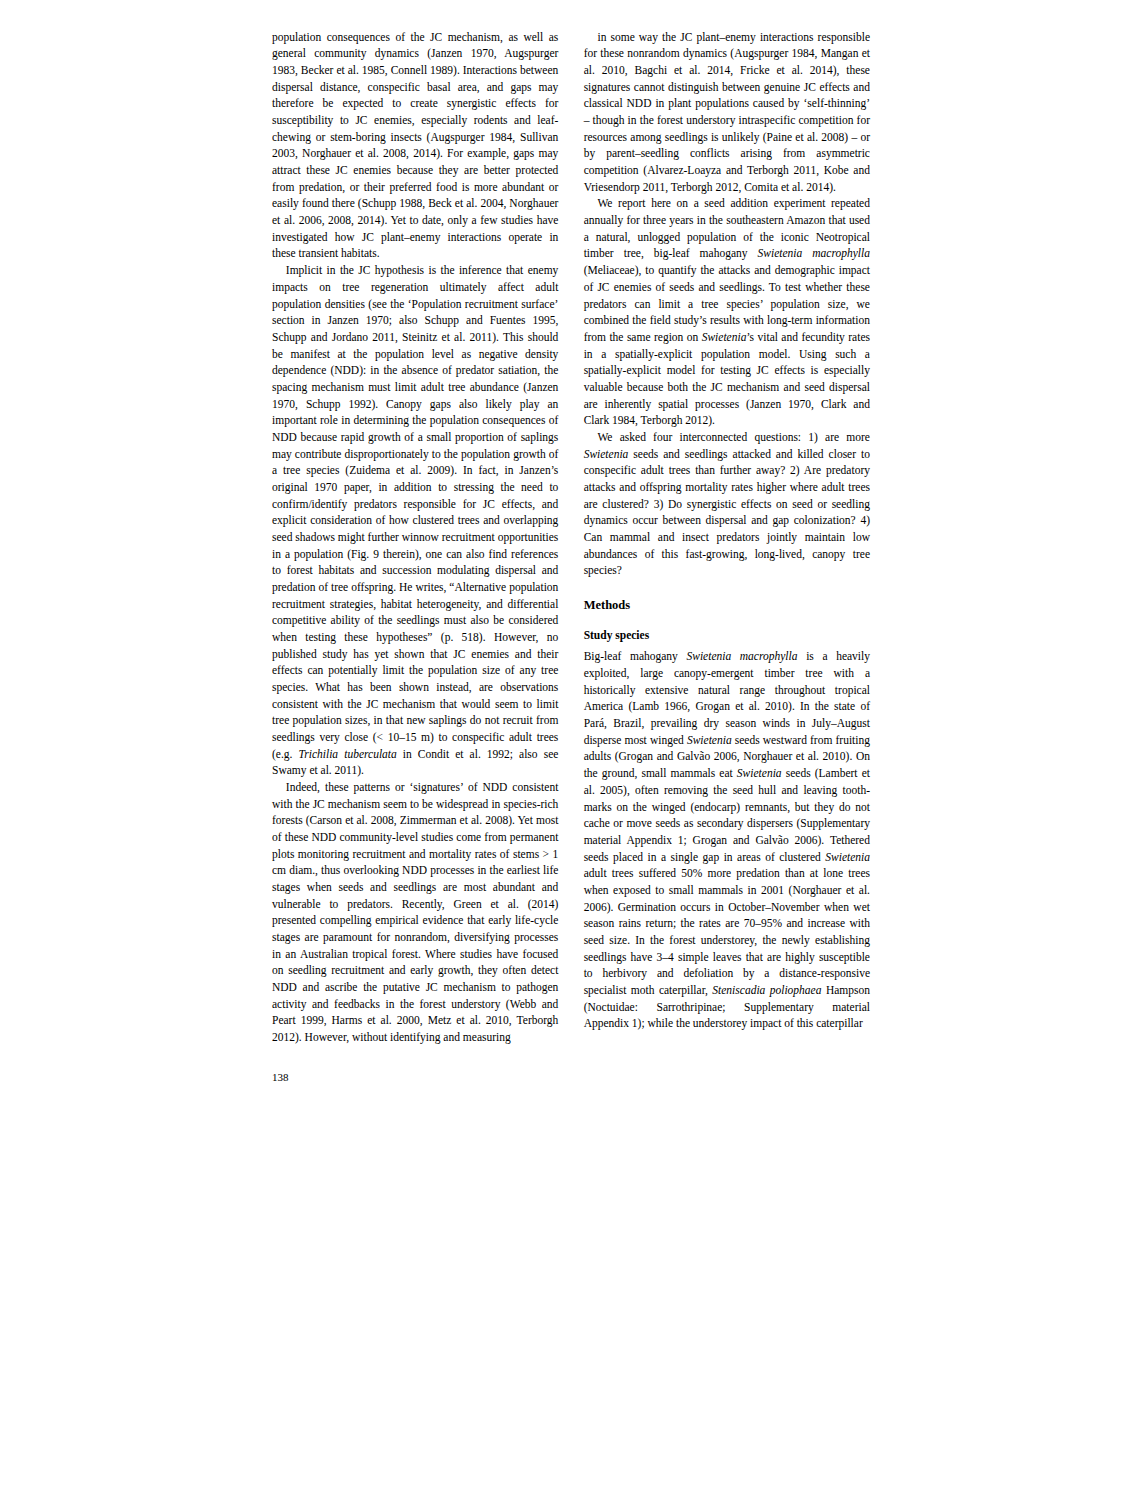population consequences of the JC mechanism, as well as general community dynamics (Janzen 1970, Augspurger 1983, Becker et al. 1985, Connell 1989). Interactions between dispersal distance, conspecific basal area, and gaps may therefore be expected to create synergistic effects for susceptibility to JC enemies, especially rodents and leaf-chewing or stem-boring insects (Augspurger 1984, Sullivan 2003, Norghauer et al. 2008, 2014). For example, gaps may attract these JC enemies because they are better protected from predation, or their preferred food is more abundant or easily found there (Schupp 1988, Beck et al. 2004, Norghauer et al. 2006, 2008, 2014). Yet to date, only a few studies have investigated how JC plant–enemy interactions operate in these transient habitats.
Implicit in the JC hypothesis is the inference that enemy impacts on tree regeneration ultimately affect adult population densities (see the ‘Population recruitment surface’ section in Janzen 1970; also Schupp and Fuentes 1995, Schupp and Jordano 2011, Steinitz et al. 2011). This should be manifest at the population level as negative density dependence (NDD): in the absence of predator satiation, the spacing mechanism must limit adult tree abundance (Janzen 1970, Schupp 1992). Canopy gaps also likely play an important role in determining the population consequences of NDD because rapid growth of a small proportion of saplings may contribute disproportionately to the population growth of a tree species (Zuidema et al. 2009). In fact, in Janzen’s original 1970 paper, in addition to stressing the need to confirm/identify predators responsible for JC effects, and explicit consideration of how clustered trees and overlapping seed shadows might further winnow recruitment opportunities in a population (Fig. 9 therein), one can also find references to forest habitats and succession modulating dispersal and predation of tree offspring. He writes, “Alternative population recruitment strategies, habitat heterogeneity, and differential competitive ability of the seedlings must also be considered when testing these hypotheses” (p. 518). However, no published study has yet shown that JC enemies and their effects can potentially limit the population size of any tree species. What has been shown instead, are observations consistent with the JC mechanism that would seem to limit tree population sizes, in that new saplings do not recruit from seedlings very close (< 10–15 m) to conspecific adult trees (e.g. Trichilia tuberculata in Condit et al. 1992; also see Swamy et al. 2011).
Indeed, these patterns or ‘signatures’ of NDD consistent with the JC mechanism seem to be widespread in species-rich forests (Carson et al. 2008, Zimmerman et al. 2008). Yet most of these NDD community-level studies come from permanent plots monitoring recruitment and mortality rates of stems > 1 cm diam., thus overlooking NDD processes in the earliest life stages when seeds and seedlings are most abundant and vulnerable to predators. Recently, Green et al. (2014) presented compelling empirical evidence that early life-cycle stages are paramount for nonrandom, diversifying processes in an Australian tropical forest. Where studies have focused on seedling recruitment and early growth, they often detect NDD and ascribe the putative JC mechanism to pathogen activity and feedbacks in the forest understory (Webb and Peart 1999, Harms et al. 2000, Metz et al. 2010, Terborgh 2012). However, without identifying and measuring
in some way the JC plant–enemy interactions responsible for these nonrandom dynamics (Augspurger 1984, Mangan et al. 2010, Bagchi et al. 2014, Fricke et al. 2014), these signatures cannot distinguish between genuine JC effects and classical NDD in plant populations caused by ‘self-thinning’ – though in the forest understory intraspecific competition for resources among seedlings is unlikely (Paine et al. 2008) – or by parent–seedling conflicts arising from asymmetric competition (Alvarez-Loayza and Terborgh 2011, Kobe and Vriesendorp 2011, Terborgh 2012, Comita et al. 2014).
We report here on a seed addition experiment repeated annually for three years in the southeastern Amazon that used a natural, unlogged population of the iconic Neotropical timber tree, big-leaf mahogany Swietenia macrophylla (Meliaceae), to quantify the attacks and demographic impact of JC enemies of seeds and seedlings. To test whether these predators can limit a tree species’ population size, we combined the field study’s results with long-term information from the same region on Swietenia’s vital and fecundity rates in a spatially-explicit population model. Using such a spatially-explicit model for testing JC effects is especially valuable because both the JC mechanism and seed dispersal are inherently spatial processes (Janzen 1970, Clark and Clark 1984, Terborgh 2012).
We asked four interconnected questions: 1) are more Swietenia seeds and seedlings attacked and killed closer to conspecific adult trees than further away? 2) Are predatory attacks and offspring mortality rates higher where adult trees are clustered? 3) Do synergistic effects on seed or seedling dynamics occur between dispersal and gap colonization? 4) Can mammal and insect predators jointly maintain low abundances of this fast-growing, long-lived, canopy tree species?
Methods
Study species
Big-leaf mahogany Swietenia macrophylla is a heavily exploited, large canopy-emergent timber tree with a historically extensive natural range throughout tropical America (Lamb 1966, Grogan et al. 2010). In the state of Pará, Brazil, prevailing dry season winds in July–August disperse most winged Swietenia seeds westward from fruiting adults (Grogan and Galvão 2006, Norghauer et al. 2010). On the ground, small mammals eat Swietenia seeds (Lambert et al. 2005), often removing the seed hull and leaving tooth-marks on the winged (endocarp) remnants, but they do not cache or move seeds as secondary dispersers (Supplementary material Appendix 1; Grogan and Galvão 2006). Tethered seeds placed in a single gap in areas of clustered Swietenia adult trees suffered 50% more predation than at lone trees when exposed to small mammals in 2001 (Norghauer et al. 2006). Germination occurs in October–November when wet season rains return; the rates are 70–95% and increase with seed size. In the forest understorey, the newly establishing seedlings have 3–4 simple leaves that are highly susceptible to herbivory and defoliation by a distance-responsive specialist moth caterpillar, Steniscadia poliophaea Hampson (Noctuidae: Sarrothripinae; Supplementary material Appendix 1); while the understorey impact of this caterpillar
138